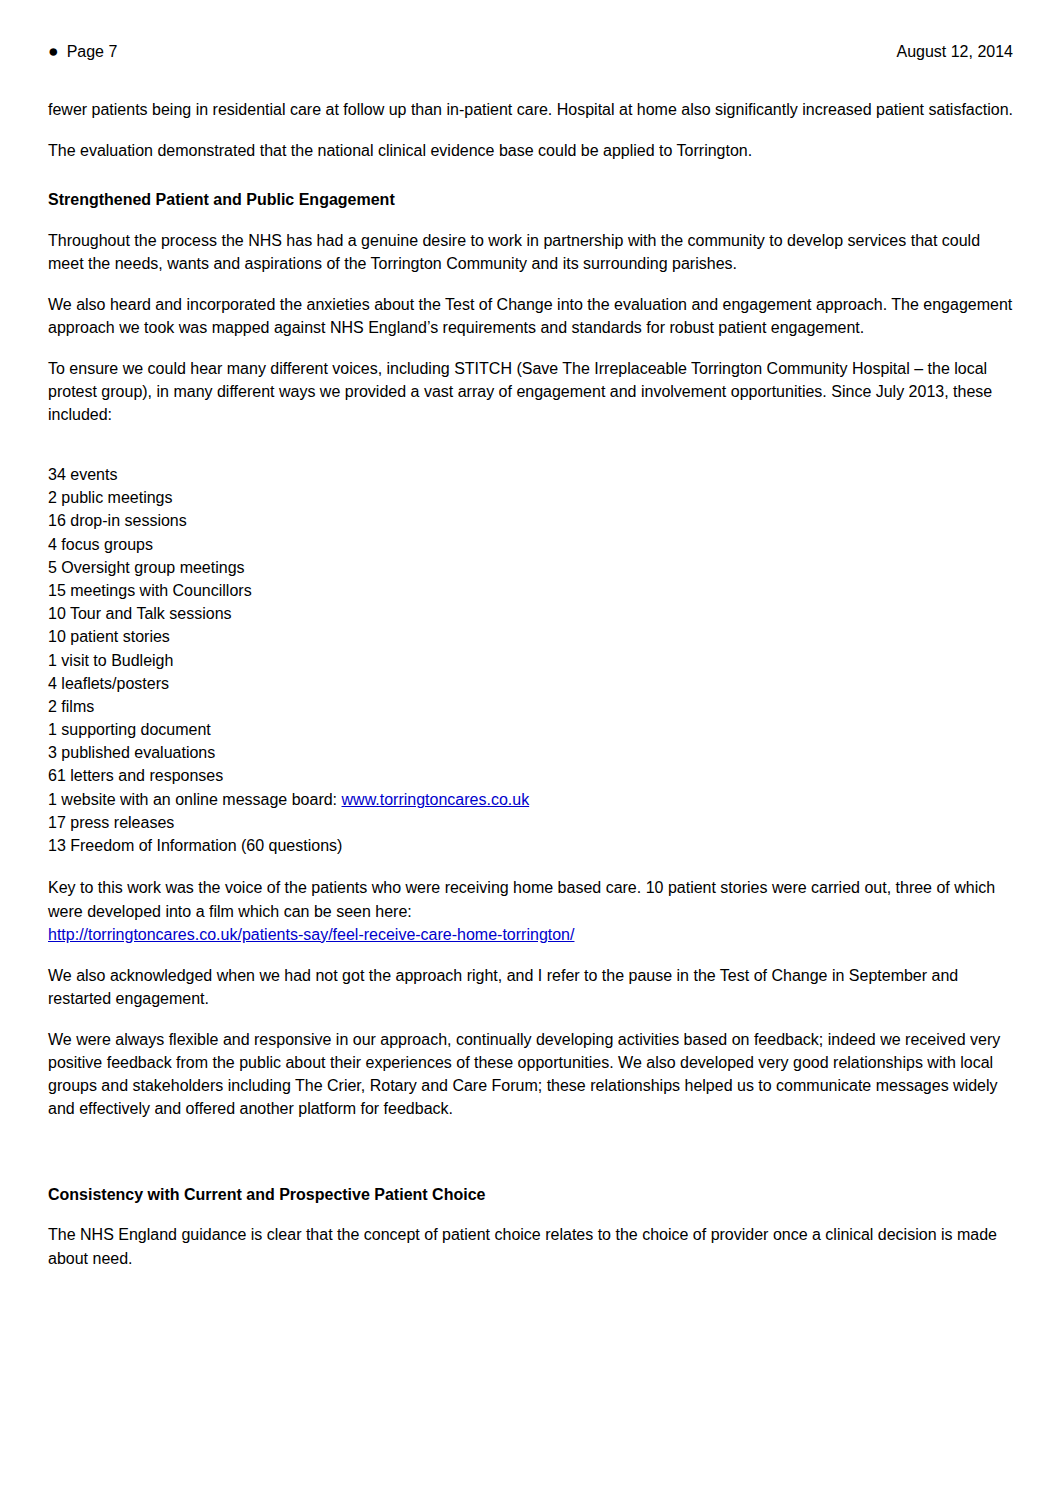●Page 7
August 12, 2014
fewer patients being in residential care at follow up than in-patient care. Hospital at home also significantly increased patient satisfaction.
The evaluation demonstrated that the national clinical evidence base could be applied to Torrington.
Strengthened Patient and Public Engagement
Throughout the process the NHS has had a genuine desire to work in partnership with the community to develop services that could meet the needs, wants and aspirations of the Torrington Community and its surrounding parishes.
We also heard and incorporated the anxieties about the Test of Change into the evaluation and engagement approach. The engagement approach we took was mapped against NHS England’s requirements and standards for robust patient engagement.
To ensure we could hear many different voices, including STITCH (Save The Irreplaceable Torrington Community Hospital – the local protest group), in many different ways we provided a vast array of engagement and involvement opportunities. Since July 2013, these included:
34 events
2 public meetings
16 drop-in sessions
4 focus groups
5 Oversight group meetings
15 meetings with Councillors
10 Tour and Talk sessions
10 patient stories
1 visit to Budleigh
4 leaflets/posters
2 films
1 supporting document
3 published evaluations
61 letters and responses
1 website with an online message board: www.torringtoncares.co.uk
17 press releases
13 Freedom of Information (60 questions)
Key to this work was the voice of the patients who were receiving home based care. 10 patient stories were carried out, three of which were developed into a film which can be seen here:
http://torringtoncares.co.uk/patients-say/feel-receive-care-home-torrington/
We also acknowledged when we had not got the approach right, and I refer to the pause in the Test of Change in September and restarted engagement.
We were always flexible and responsive in our approach, continually developing activities based on feedback; indeed we received very positive feedback from the public about their experiences of these opportunities. We also developed very good relationships with local groups and stakeholders including The Crier, Rotary and Care Forum; these relationships helped us to communicate messages widely and effectively and offered another platform for feedback.
Consistency with Current and Prospective Patient Choice
The NHS England guidance is clear that the concept of patient choice relates to the choice of provider once a clinical decision is made about need.